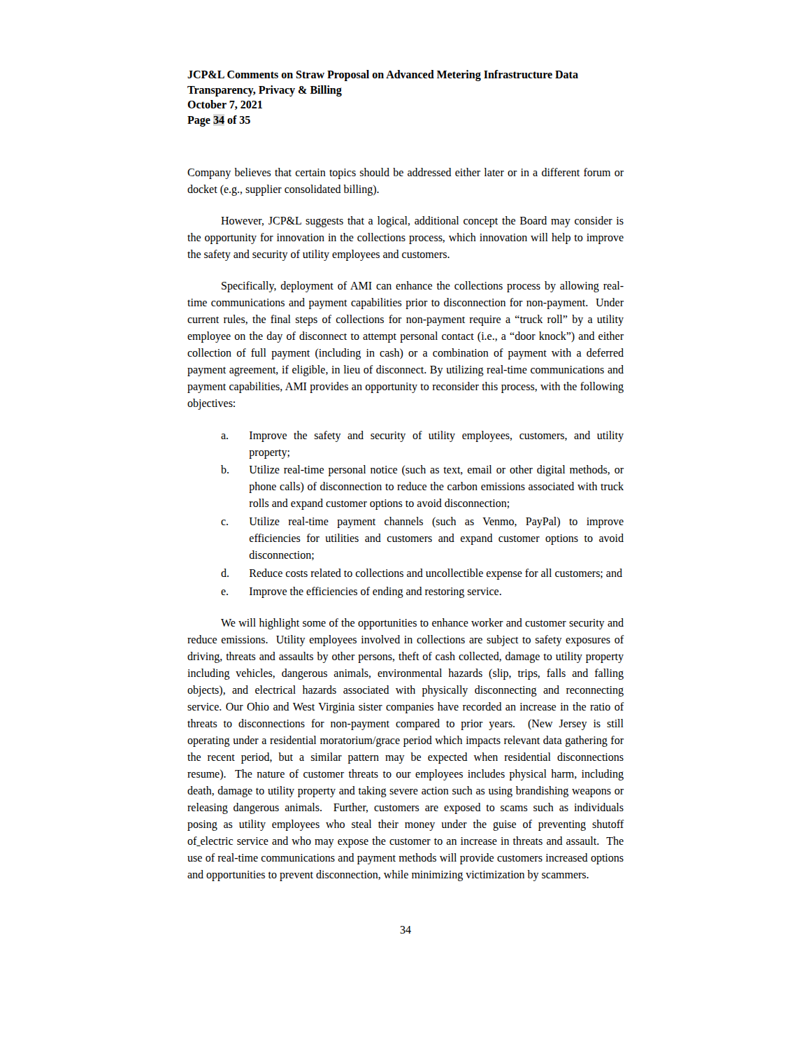JCP&L Comments on Straw Proposal on Advanced Metering Infrastructure Data
Transparency, Privacy & Billing
October 7, 2021
Page 34 of 35
Company believes that certain topics should be addressed either later or in a different forum or docket (e.g., supplier consolidated billing).
However, JCP&L suggests that a logical, additional concept the Board may consider is the opportunity for innovation in the collections process, which innovation will help to improve the safety and security of utility employees and customers.
Specifically, deployment of AMI can enhance the collections process by allowing real-time communications and payment capabilities prior to disconnection for non-payment. Under current rules, the final steps of collections for non-payment require a “truck roll” by a utility employee on the day of disconnect to attempt personal contact (i.e., a “door knock”) and either collection of full payment (including in cash) or a combination of payment with a deferred payment agreement, if eligible, in lieu of disconnect. By utilizing real-time communications and payment capabilities, AMI provides an opportunity to reconsider this process, with the following objectives:
a. Improve the safety and security of utility employees, customers, and utility property;
b. Utilize real-time personal notice (such as text, email or other digital methods, or phone calls) of disconnection to reduce the carbon emissions associated with truck rolls and expand customer options to avoid disconnection;
c. Utilize real-time payment channels (such as Venmo, PayPal) to improve efficiencies for utilities and customers and expand customer options to avoid disconnection;
d. Reduce costs related to collections and uncollectible expense for all customers; and
e. Improve the efficiencies of ending and restoring service.
We will highlight some of the opportunities to enhance worker and customer security and reduce emissions. Utility employees involved in collections are subject to safety exposures of driving, threats and assaults by other persons, theft of cash collected, damage to utility property including vehicles, dangerous animals, environmental hazards (slip, trips, falls and falling objects), and electrical hazards associated with physically disconnecting and reconnecting service. Our Ohio and West Virginia sister companies have recorded an increase in the ratio of threats to disconnections for non-payment compared to prior years. (New Jersey is still operating under a residential moratorium/grace period which impacts relevant data gathering for the recent period, but a similar pattern may be expected when residential disconnections resume). The nature of customer threats to our employees includes physical harm, including death, damage to utility property and taking severe action such as using brandishing weapons or releasing dangerous animals. Further, customers are exposed to scams such as individuals posing as utility employees who steal their money under the guise of preventing shutoff of electric service and who may expose the customer to an increase in threats and assault. The use of real-time communications and payment methods will provide customers increased options and opportunities to prevent disconnection, while minimizing victimization by scammers.
34